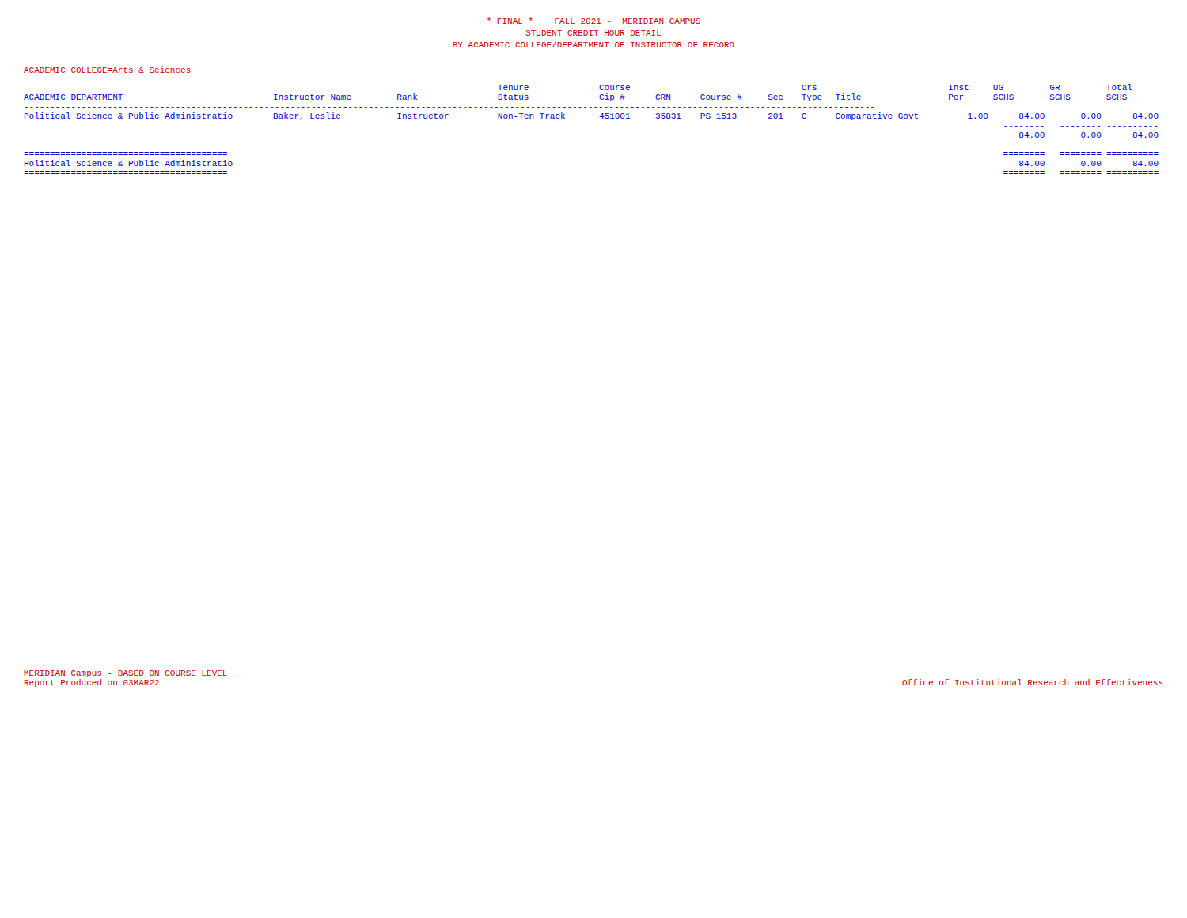* FINAL * FALL 2021 - MERIDIAN CAMPUS
STUDENT CREDIT HOUR DETAIL
BY ACADEMIC COLLEGE/DEPARTMENT OF INSTRUCTOR OF RECORD
ACADEMIC COLLEGE=Arts & Sciences
| | | | Tenure | Course | | | | Crs | | Inst | UG | GR | Total |
| --- | --- | --- | --- | --- | --- | --- | --- | --- | --- | --- | --- | --- | --- |
| ACADEMIC DEPARTMENT | Instructor Name | Rank | Status | Cip # | CRN | Course # | Sec | Type | Title | Per | SCHS | SCHS | SCHS |
| ------------------------------------------------------------------------------------------------------------------------------------------------------------------- |
| Political Science & Public Administratio | Baker, Leslie | Instructor | Non-Ten Track | 451001 | 35831 | PS 1513 | 201 | C | Comparative Govt | 1.00 | 84.00 | 0.00 | 84.00 |
| | -------- | -------- | ---------- |
| | 84.00 | 0.00 | 84.00 |
| ======================================= | ======== | ======== | ========== |
| Political Science & Public Administratio | 84.00 | 0.00 | 84.00 |
| ======================================= | ======== | ======== | ========== |
MERIDIAN Campus - BASED ON COURSE LEVEL
Report Produced on 03MAR22
Office of Institutional Research and Effectiveness